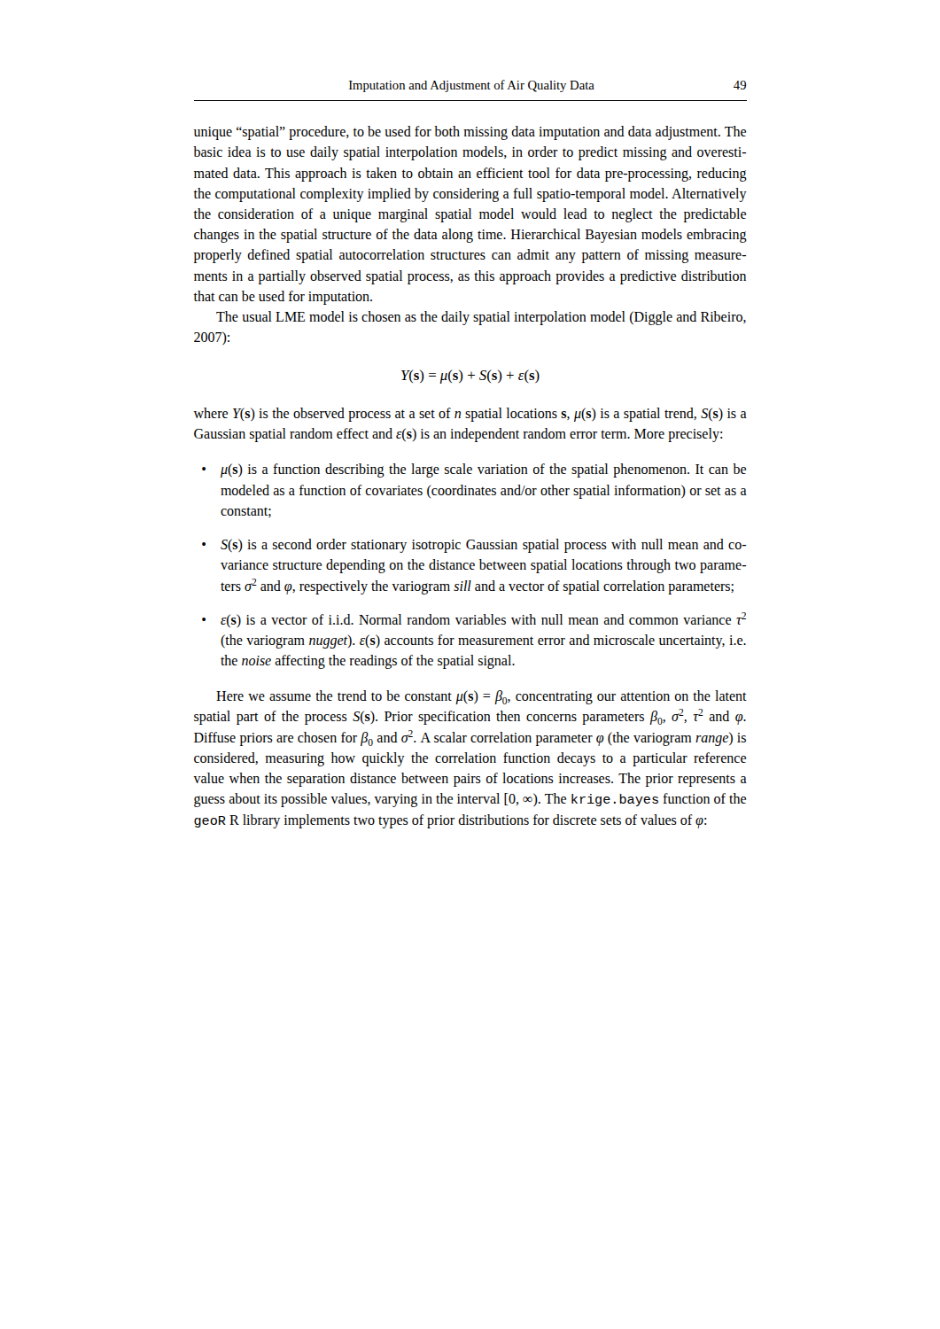Imputation and Adjustment of Air Quality Data
49
unique “spatial” procedure, to be used for both missing data imputation and data adjustment. The basic idea is to use daily spatial interpolation models, in order to predict missing and overestimated data. This approach is taken to obtain an efficient tool for data pre-processing, reducing the computational complexity implied by considering a full spatio-temporal model. Alternatively the consideration of a unique marginal spatial model would lead to neglect the predictable changes in the spatial structure of the data along time. Hierarchical Bayesian models embracing properly defined spatial autocorrelation structures can admit any pattern of missing measurements in a partially observed spatial process, as this approach provides a predictive distribution that can be used for imputation.
The usual LME model is chosen as the daily spatial interpolation model (Diggle and Ribeiro, 2007):
Y(s) = μ(s) + S(s) + ε(s)
where Y(s) is the observed process at a set of n spatial locations s, μ(s) is a spatial trend, S(s) is a Gaussian spatial random effect and ε(s) is an independent random error term. More precisely:
μ(s) is a function describing the large scale variation of the spatial phenomenon. It can be modeled as a function of covariates (coordinates and/or other spatial information) or set as a constant;
S(s) is a second order stationary isotropic Gaussian spatial process with null mean and covariance structure depending on the distance between spatial locations through two parameters σ2 and φ, respectively the variogram sill and a vector of spatial correlation parameters;
ε(s) is a vector of i.i.d. Normal random variables with null mean and common variance τ2 (the variogram nugget). ε(s) accounts for measurement error and microscale uncertainty, i.e. the noise affecting the readings of the spatial signal.
Here we assume the trend to be constant μ(s) = β0, concentrating our attention on the latent spatial part of the process S(s). Prior specification then concerns parameters β0, σ2, τ2 and φ. Diffuse priors are chosen for β0 and σ2. A scalar correlation parameter φ (the variogram range) is considered, measuring how quickly the correlation function decays to a particular reference value when the separation distance between pairs of locations increases. The prior represents a guess about its possible values, varying in the interval [0, ∞). The krige.bayes function of the geoR R library implements two types of prior distributions for discrete sets of values of φ: